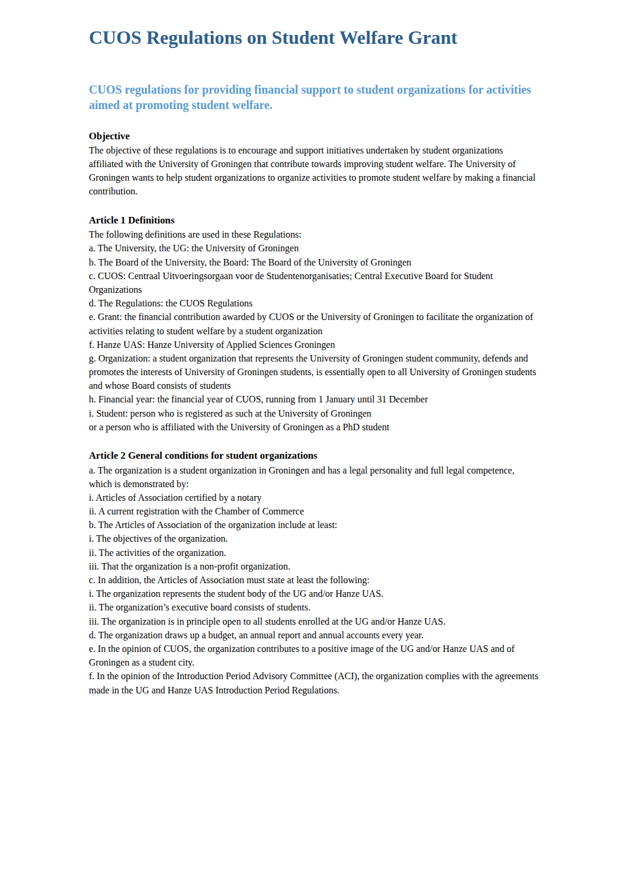CUOS Regulations on Student Welfare Grant
CUOS regulations for providing financial support to student organizations for activities aimed at promoting student welfare.
Objective
The objective of these regulations is to encourage and support initiatives undertaken by student organizations affiliated with the University of Groningen that contribute towards improving student welfare. The University of Groningen wants to help student organizations to organize activities to promote student welfare by making a financial contribution.
Article 1 Definitions
The following definitions are used in these Regulations:
a. The University, the UG: the University of Groningen
b. The Board of the University, the Board: The Board of the University of Groningen
c. CUOS: Centraal Uitvoeringsorgaan voor de Studentenorganisaties; Central Executive Board for Student Organizations
d. The Regulations: the CUOS Regulations
e. Grant: the financial contribution awarded by CUOS or the University of Groningen to facilitate the organization of activities relating to student welfare by a student organization
f. Hanze UAS: Hanze University of Applied Sciences Groningen
g. Organization: a student organization that represents the University of Groningen student community, defends and promotes the interests of University of Groningen students, is essentially open to all University of Groningen students and whose Board consists of students
h. Financial year: the financial year of CUOS, running from 1 January until 31 December
i. Student: person who is registered as such at the University of Groningen
or a person who is affiliated with the University of Groningen as a PhD student
Article 2 General conditions for student organizations
a. The organization is a student organization in Groningen and has a legal personality and full legal competence, which is demonstrated by:
i. Articles of Association certified by a notary
ii. A current registration with the Chamber of Commerce
b. The Articles of Association of the organization include at least:
i. The objectives of the organization.
ii. The activities of the organization.
iii. That the organization is a non-profit organization.
c. In addition, the Articles of Association must state at least the following:
i. The organization represents the student body of the UG and/or Hanze UAS.
ii. The organization’s executive board consists of students.
iii. The organization is in principle open to all students enrolled at the UG and/or Hanze UAS.
d. The organization draws up a budget, an annual report and annual accounts every year.
e. In the opinion of CUOS, the organization contributes to a positive image of the UG and/or Hanze UAS and of Groningen as a student city.
f. In the opinion of the Introduction Period Advisory Committee (ACI), the organization complies with the agreements made in the UG and Hanze UAS Introduction Period Regulations.